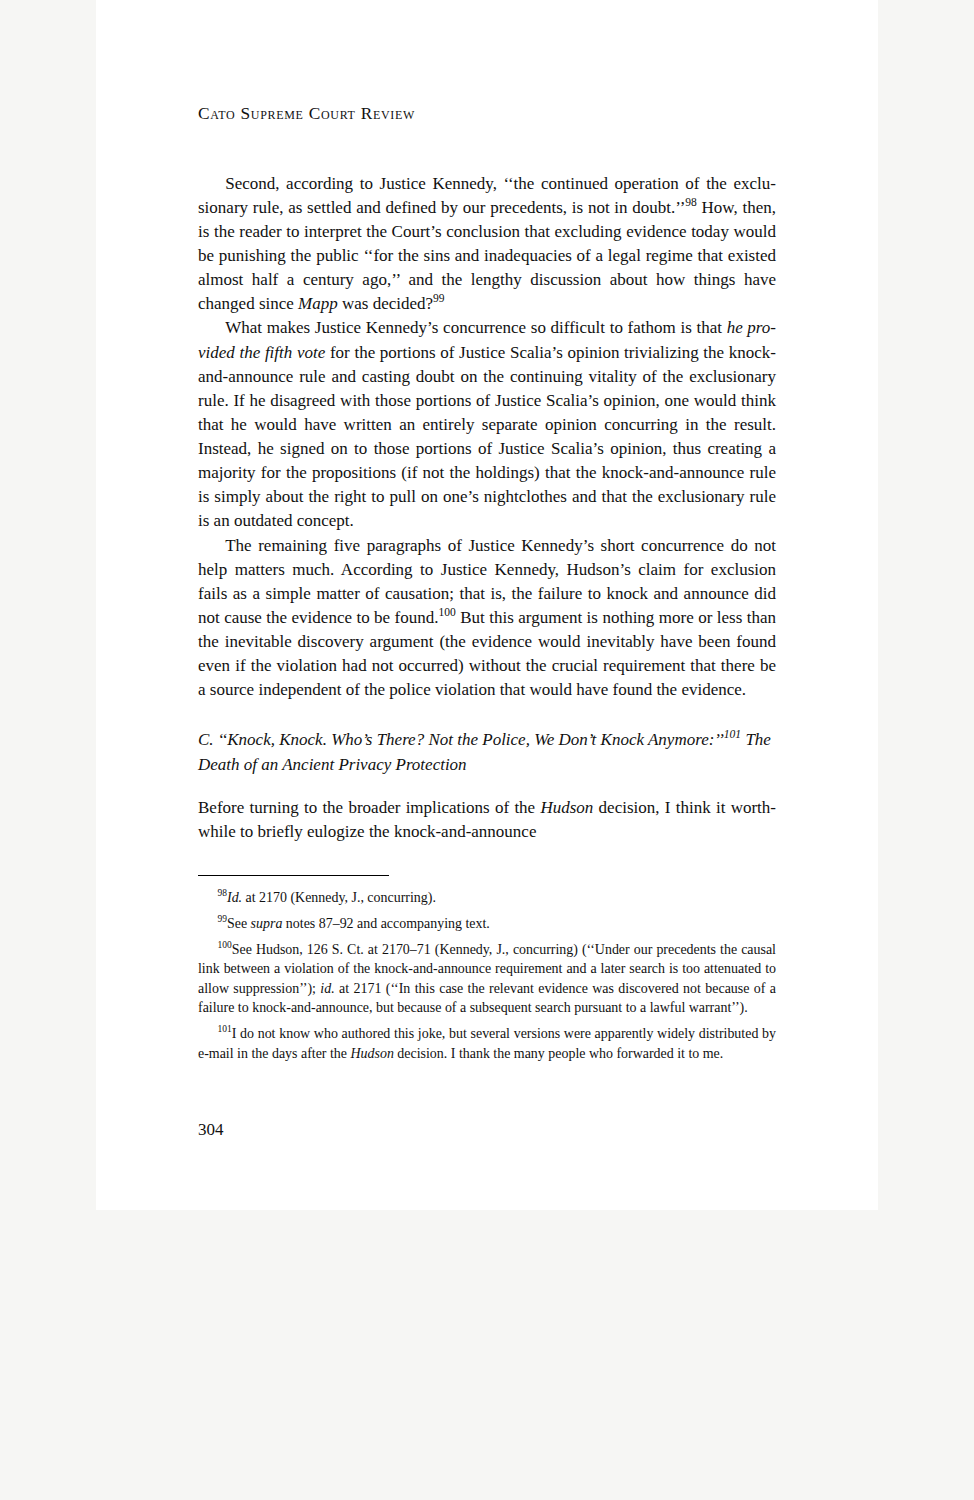Cato Supreme Court Review
Second, according to Justice Kennedy, ‘‘the continued operation of the exclusionary rule, as settled and defined by our precedents, is not in doubt.’’98 How, then, is the reader to interpret the Court’s conclusion that excluding evidence today would be punishing the public ‘‘for the sins and inadequacies of a legal regime that existed almost half a century ago,’’ and the lengthy discussion about how things have changed since Mapp was decided?99
What makes Justice Kennedy’s concurrence so difficult to fathom is that he provided the fifth vote for the portions of Justice Scalia’s opinion trivializing the knock-and-announce rule and casting doubt on the continuing vitality of the exclusionary rule. If he disagreed with those portions of Justice Scalia’s opinion, one would think that he would have written an entirely separate opinion concurring in the result. Instead, he signed on to those portions of Justice Scalia’s opinion, thus creating a majority for the propositions (if not the holdings) that the knock-and-announce rule is simply about the right to pull on one’s nightclothes and that the exclusionary rule is an outdated concept.
The remaining five paragraphs of Justice Kennedy’s short concurrence do not help matters much. According to Justice Kennedy, Hudson’s claim for exclusion fails as a simple matter of causation; that is, the failure to knock and announce did not cause the evidence to be found.100 But this argument is nothing more or less than the inevitable discovery argument (the evidence would inevitably have been found even if the violation had not occurred) without the crucial requirement that there be a source independent of the police violation that would have found the evidence.
C. ‘‘Knock, Knock. Who’s There? Not the Police, We Don’t Knock Anymore:’’101 The Death of an Ancient Privacy Protection
Before turning to the broader implications of the Hudson decision, I think it worthwhile to briefly eulogize the knock-and-announce
98Id. at 2170 (Kennedy, J., concurring).
99See supra notes 87–92 and accompanying text.
100See Hudson, 126 S. Ct. at 2170–71 (Kennedy, J., concurring) (‘‘Under our precedents the causal link between a violation of the knock-and-announce requirement and a later search is too attenuated to allow suppression’’); id. at 2171 (‘‘In this case the relevant evidence was discovered not because of a failure to knock-and-announce, but because of a subsequent search pursuant to a lawful warrant’’).
101I do not know who authored this joke, but several versions were apparently widely distributed by e-mail in the days after the Hudson decision. I thank the many people who forwarded it to me.
304